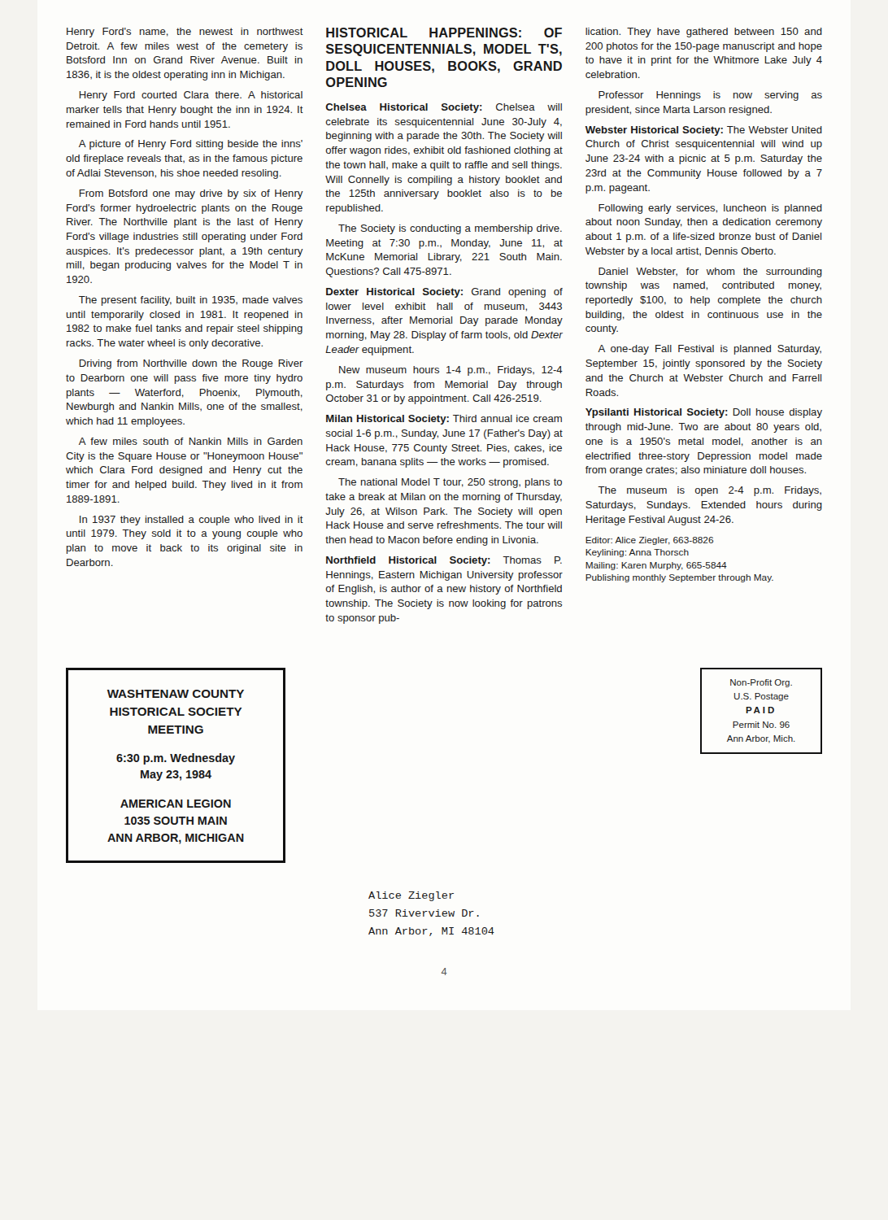Henry Ford's name, the newest in northwest Detroit. A few miles west of the cemetery is Botsford Inn on Grand River Avenue. Built in 1836, it is the oldest operating inn in Michigan.
Henry Ford courted Clara there. A historical marker tells that Henry bought the inn in 1924. It remained in Ford hands until 1951.
A picture of Henry Ford sitting beside the inns' old fireplace reveals that, as in the famous picture of Adlai Stevenson, his shoe needed resoling.
From Botsford one may drive by six of Henry Ford's former hydroelectric plants on the Rouge River. The Northville plant is the last of Henry Ford's village industries still operating under Ford auspices. It's predecessor plant, a 19th century mill, began producing valves for the Model T in 1920.
The present facility, built in 1935, made valves until temporarily closed in 1981. It reopened in 1982 to make fuel tanks and repair steel shipping racks. The water wheel is only decorative.
Driving from Northville down the Rouge River to Dearborn one will pass five more tiny hydro plants — Waterford, Phoenix, Plymouth, Newburgh and Nankin Mills, one of the smallest, which had 11 employees.
A few miles south of Nankin Mills in Garden City is the Square House or "Honeymoon House" which Clara Ford designed and Henry cut the timer for and helped build. They lived in it from 1889-1891.
In 1937 they installed a couple who lived in it until 1979. They sold it to a young couple who plan to move it back to its original site in Dearborn.
Historical Happenings: Of Sesquicentennials, Model T's, Doll Houses, Books, Grand Opening
Chelsea Historical Society: Chelsea will celebrate its sesquicentennial June 30-July 4, beginning with a parade the 30th. The Society will offer wagon rides, exhibit old fashioned clothing at the town hall, make a quilt to raffle and sell things. Will Connelly is compiling a history booklet and the 125th anniversary booklet also is to be republished.
The Society is conducting a membership drive. Meeting at 7:30 p.m., Monday, June 11, at McKune Memorial Library, 221 South Main. Questions? Call 475-8971.
Dexter Historical Society: Grand opening of lower level exhibit hall of museum, 3443 Inverness, after Memorial Day parade Monday morning, May 28. Display of farm tools, old Dexter Leader equipment.
New museum hours 1-4 p.m., Fridays, 12-4 p.m. Saturdays from Memorial Day through October 31 or by appointment. Call 426-2519.
Milan Historical Society: Third annual ice cream social 1-6 p.m., Sunday, June 17 (Father's Day) at Hack House, 775 County Street. Pies, cakes, ice cream, banana splits — the works — promised.
The national Model T tour, 250 strong, plans to take a break at Milan on the morning of Thursday, July 26, at Wilson Park. The Society will open Hack House and serve refreshments. The tour will then head to Macon before ending in Livonia.
Northfield Historical Society: Thomas P. Hennings, Eastern Michigan University professor of English, is author of a new history of Northfield township. The Society is now looking for patrons to sponsor pub-
lication. They have gathered between 150 and 200 photos for the 150-page manuscript and hope to have it in print for the Whitmore Lake July 4 celebration.
Professor Hennings is now serving as president, since Marta Larson resigned.
Webster Historical Society: The Webster United Church of Christ sesquicentennial will wind up June 23-24 with a picnic at 5 p.m. Saturday the 23rd at the Community House followed by a 7 p.m. pageant.
Following early services, luncheon is planned about noon Sunday, then a dedication ceremony about 1 p.m. of a life-sized bronze bust of Daniel Webster by a local artist, Dennis Oberto.
Daniel Webster, for whom the surrounding township was named, contributed money, reportedly $100, to help complete the church building, the oldest in continuous use in the county.
A one-day Fall Festival is planned Saturday, September 15, jointly sponsored by the Society and the Church at Webster Church and Farrell Roads.
Ypsilanti Historical Society: Doll house display through mid-June. Two are about 80 years old, one is a 1950's metal model, another is an electrified three-story Depression model made from orange crates; also miniature doll houses.
The museum is open 2-4 p.m. Fridays, Saturdays, Sundays. Extended hours during Heritage Festival August 24-26.
Editor: Alice Ziegler, 663-8826
Keylining: Anna Thorsch
Mailing: Karen Murphy, 665-5844
Publishing monthly September through May.
Washtenaw County
Historical Society
Meeting
6:30 p.m. Wednesday
May 23, 1984
American Legion
1035 South Main
Ann Arbor, Michigan
Non-Profit Org.
U.S. Postage
PAID
Permit No. 96
Ann Arbor, Mich.
Alice Ziegler
537 Riverview Dr.
Ann Arbor, MI 48104
4